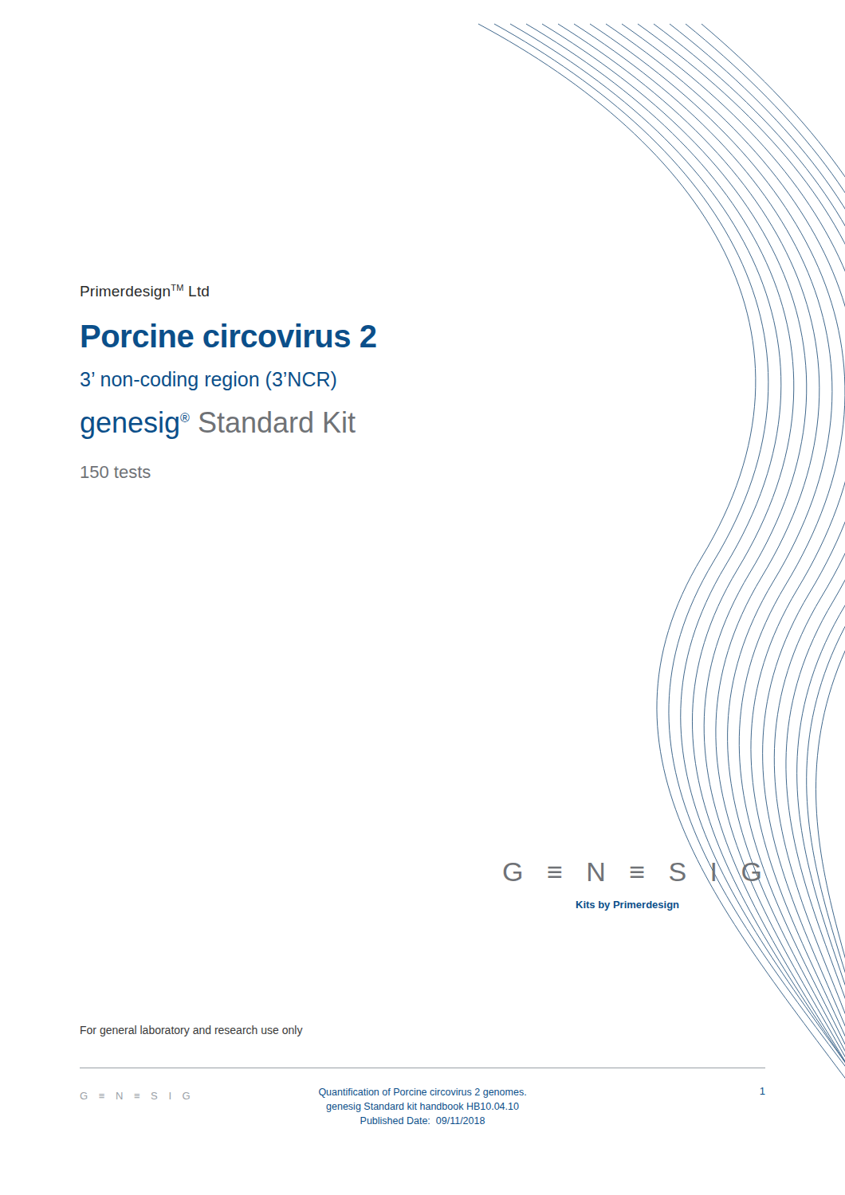PrimerdesignTM Ltd
Porcine circovirus 2
3’ non-coding region (3’NCR)
genesig® Standard Kit
150 tests
G ≡ N ≡ S I G
Kits by Primerdesign
For general laboratory and research use only
G ≡ N ≡ S I G
Quantification of Porcine circovirus 2 genomes.
genesig Standard kit handbook HB10.04.10
Published Date: 09/11/2018
1